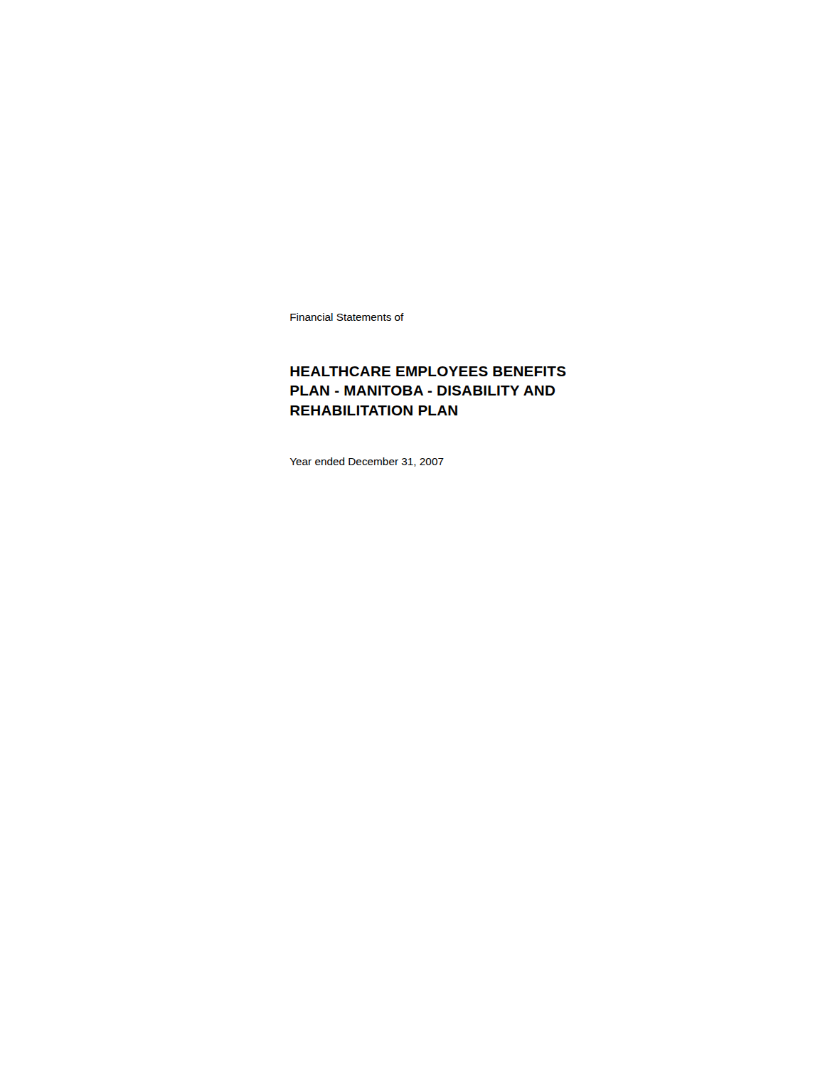Financial Statements of
HEALTHCARE EMPLOYEES BENEFITS
PLAN - MANITOBA - DISABILITY AND
REHABILITATION PLAN
Year ended December 31, 2007